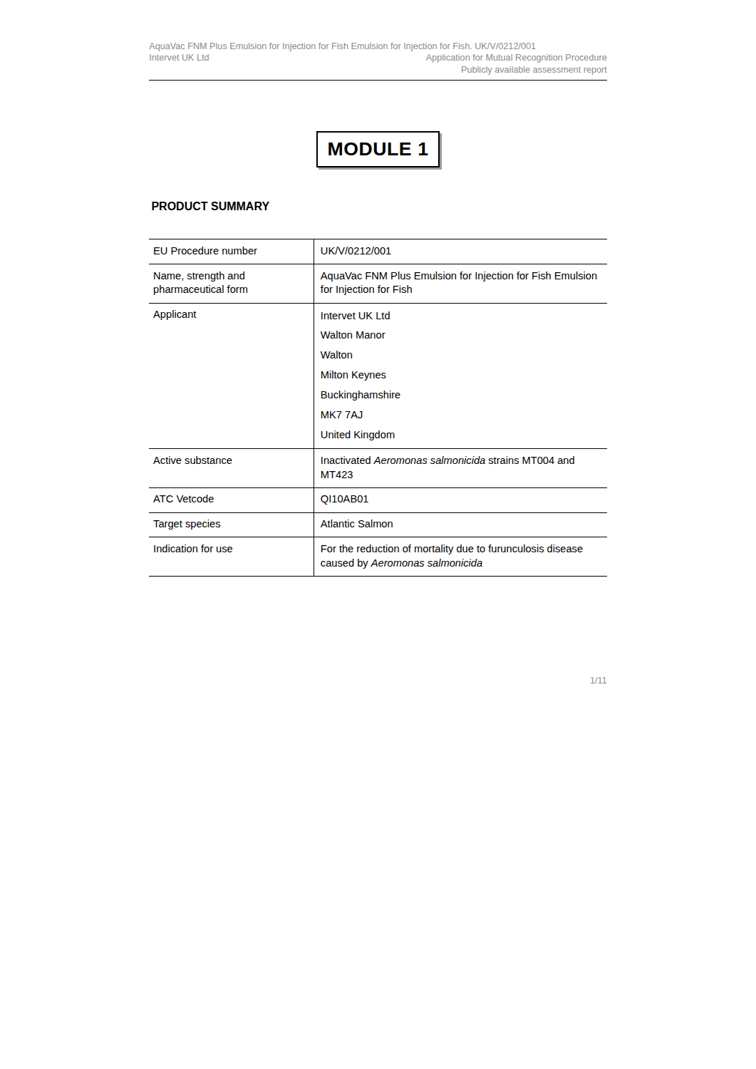AquaVac FNM Plus Emulsion for Injection for Fish Emulsion for Injection for Fish. UK/V/0212/001 Intervet UK Ltd Application for Mutual Recognition Procedure
Publicly available assessment report
MODULE 1
PRODUCT SUMMARY
| EU Procedure number | UK/V/0212/001 |
| Name, strength and pharmaceutical form | AquaVac FNM Plus Emulsion for Injection for Fish Emulsion for Injection for Fish |
| Applicant | Intervet UK Ltd Walton Manor Walton Milton Keynes Buckinghamshire MK7 7AJ United Kingdom |
| Active substance | Inactivated Aeromonas salmonicida strains MT004 and MT423 |
| ATC Vetcode | QI10AB01 |
| Target species | Atlantic Salmon |
| Indication for use | For the reduction of mortality due to furunculosis disease caused by Aeromonas salmonicida |
1/11